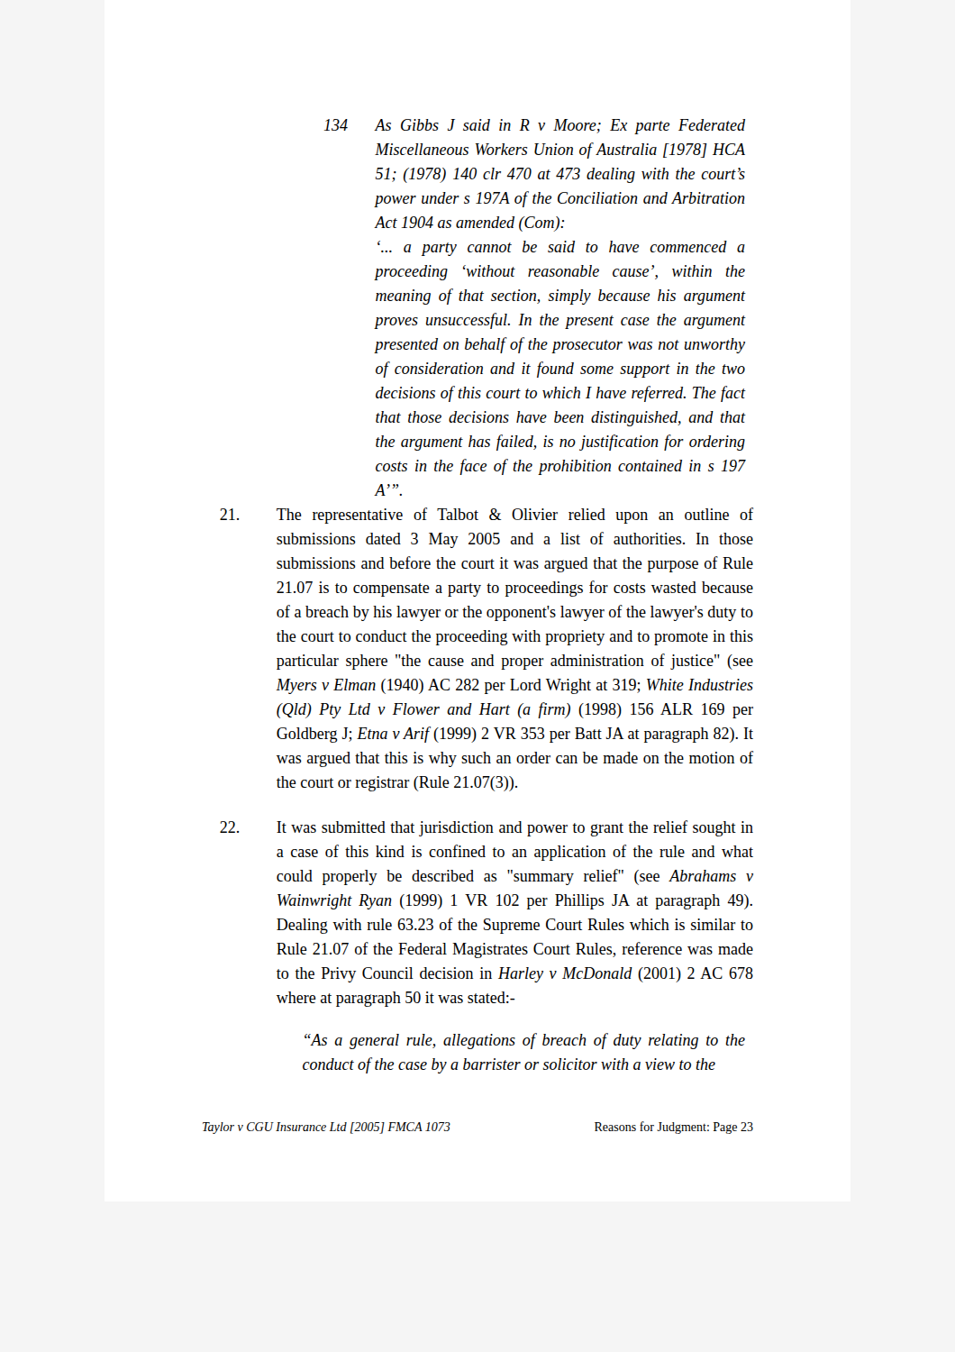134
As Gibbs J said in R v Moore; Ex parte Federated Miscellaneous Workers Union of Australia [1978] HCA 51; (1978) 140 clr 470 at 473 dealing with the court’s power under s 197A of the Conciliation and Arbitration Act 1904 as amended (Com):
‘... a party cannot be said to have commenced a proceeding ‘without reasonable cause’, within the meaning of that section, simply because his argument proves unsuccessful. In the present case the argument presented on behalf of the prosecutor was not unworthy of consideration and it found some support in the two decisions of this court to which I have referred. The fact that those decisions have been distinguished, and that the argument has failed, is no justification for ordering costs in the face of the prohibition contained in s 197 A’”.
The representative of Talbot & Olivier relied upon an outline of submissions dated 3 May 2005 and a list of authorities. In those submissions and before the court it was argued that the purpose of Rule 21.07 is to compensate a party to proceedings for costs wasted because of a breach by his lawyer or the opponent's lawyer of the lawyer's duty to the court to conduct the proceeding with propriety and to promote in this particular sphere "the cause and proper administration of justice" (see Myers v Elman (1940) AC 282 per Lord Wright at 319; White Industries (Qld) Pty Ltd v Flower and Hart (a firm) (1998) 156 ALR 169 per Goldberg J; Etna v Arif (1999) 2 VR 353 per Batt JA at paragraph 82). It was argued that this is why such an order can be made on the motion of the court or registrar (Rule 21.07(3)).
It was submitted that jurisdiction and power to grant the relief sought in a case of this kind is confined to an application of the rule and what could properly be described as "summary relief" (see Abrahams v Wainwright Ryan (1999) 1 VR 102 per Phillips JA at paragraph 49). Dealing with rule 63.23 of the Supreme Court Rules which is similar to Rule 21.07 of the Federal Magistrates Court Rules, reference was made to the Privy Council decision in Harley v McDonald (2001) 2 AC 678 where at paragraph 50 it was stated:-
“As a general rule, allegations of breach of duty relating to the conduct of the case by a barrister or solicitor with a view to the
Taylor v CGU Insurance Ltd [2005] FMCA 1073
Reasons for Judgment: Page 23